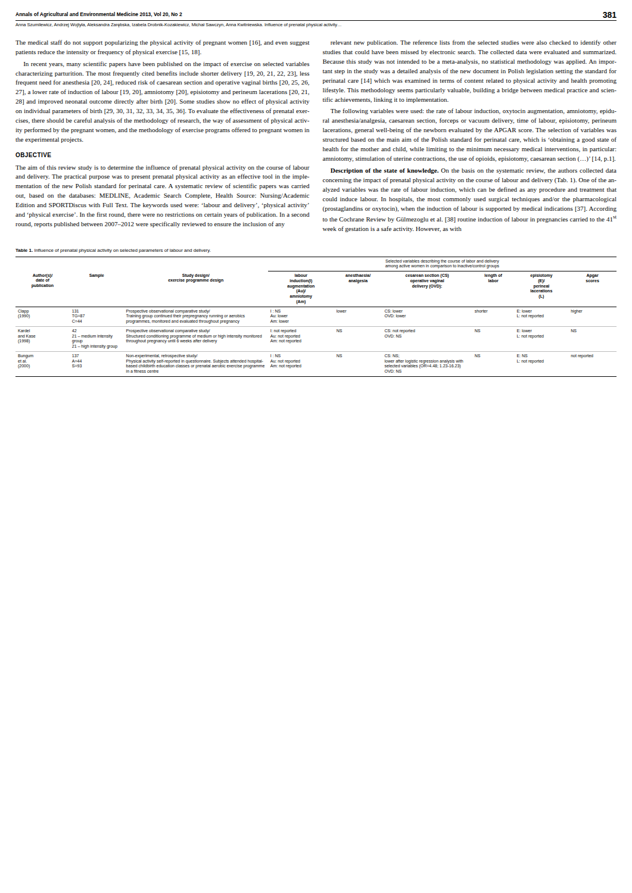Annals of Agricultural and Environmental Medicine 2013, Vol 20, No 2 381
Anna Szumilewicz, Andrzej Wojtyła, Aleksandra Zarębska, Izabela Drobnik-Kozakiewicz, Michał Sawczyn, Anna Kwitniewska. Influence of prenatal physical activity…
The medical staff do not support popularizing the physical activity of pregnant women [16], and even suggest patients reduce the intensity or frequency of physical exercise [15, 18].
In recent years, many scientific papers have been published on the impact of exercise on selected variables characterizing parturition. The most frequently cited benefits include shorter delivery [19, 20, 21, 22, 23], less frequent need for anesthesia [20, 24], reduced risk of caesarean section and operative vaginal births [20, 25, 26, 27], a lower rate of induction of labour [19, 20], amniotomy [20], episiotomy and perineum lacerations [20, 21, 28] and improved neonatal outcome directly after birth [20]. Some studies show no effect of physical activity on individual parameters of birth [29, 30, 31, 32, 33, 34, 35, 36]. To evaluate the effectiveness of prenatal exercises, there should be careful analysis of the methodology of research, the way of assessment of physical activity performed by the pregnant women, and the methodology of exercise programs offered to pregnant women in the experimental projects.
OBJECTIVE
The aim of this review study is to determine the influence of prenatal physical activity on the course of labour and delivery. The practical purpose was to present prenatal physical activity as an effective tool in the implementation of the new Polish standard for perinatal care. A systematic review of scientific papers was carried out, based on the databases: MEDLINE, Academic Search Complete, Health Source: Nursing/Academic Edition and SPORTDiscus with Full Text. The keywords used were: ‘labour and delivery’, ‘physical activity’ and ‘physical exercise’. In the first round, there were no restrictions on certain years of publication. In a second round, reports published between 2007–2012 were specifically reviewed to ensure the inclusion of any
relevant new publication. The reference lists from the selected studies were also checked to identify other studies that could have been missed by electronic search. The collected data were evaluated and summarized. Because this study was not intended to be a meta-analysis, no statistical methodology was applied. An important step in the study was a detailed analysis of the new document in Polish legislation setting the standard for perinatal care [14] which was examined in terms of content related to physical activity and health promoting lifestyle. This methodology seems particularly valuable, building a bridge between medical practice and scientific achievements, linking it to implementation.
The following variables were used: the rate of labour induction, oxytocin augmentation, amniotomy, epidural anesthesia/analgesia, caesarean section, forceps or vacuum delivery, time of labour, episiotomy, perineum lacerations, general well-being of the newborn evaluated by the APGAR score. The selection of variables was structured based on the main aim of the Polish standard for perinatal care, which is ‘obtaining a good state of health for the mother and child, while limiting to the minimum necessary medical interventions, in particular: amniotomy, stimulation of uterine contractions, the use of opioids, episiotomy, caesarean section (…)’ [14, p.1].
Description of the state of knowledge. On the basis on the systematic review, the authors collected data concerning the impact of prenatal physical activity on the course of labour and delivery (Tab. 1). One of the analyzed variables was the rate of labour induction, which can be defined as any procedure and treatment that could induce labour. In hospitals, the most commonly used surgical techniques and/or the pharmacological (prostaglandins or oxytocin), when the induction of labour is supported by medical indications [37]. According to the Cochrane Review by Gülmezoglu et al. [38] routine induction of labour in pregnancies carried to the 41st week of gestation is a safe activity. However, as with
Table 1. Influence of prenatal physical activity on selected parameters of labour and delivery.
| | Selected variables describing the course of labor and delivery among active women in comparison to inactive/control groups |
| Author(s)/ date of publication | Sample | Study design/ exercise programme design | labour induction(I) augmentation (Au)/ amniotomy (Am) | anesthaesia/ analgesia | cesarean section (CS) operative vaginal delivery (OVD): | length of labor | episiotomy (E)/ perineal lacerations (L) | Apgar scores |
| Clapp (1990) | 131 TG=87 C=44 | Prospective observational comparative study/ Training group continued their prepregnancy running or aerobics programmes, monitored and evaluated throughout pregnancy | I : NS Au: lower Am: lower | lower | CS: lower OVD: lower | shorter | E: lower L: not reported | higher |
| Kardel and Kase (1998) | 42 21 – medium intensity group 21 – high intensity group | Prospective observational comparative study/ Structured conditioning programme of medium or high intensity monitored throughout pregnancy until 6 weeks after delivery | I: not reported Au: not reported Am: not reported | NS | CS: not reported OVD: NS | NS | E: lower L: not reported | NS |
| Bungum et al. (2000) | 137 A=44 S=93 | Non-experimental, retrospective study/ Physical activity self-reported in questionnaire. Subjects attended hospital-based childbirth education classes or prenatal aerobic exercise programme in a fitness centre | I : NS Au: not reported Am: not reported | NS | CS: NS; lower after logistic regression analysis with selected variables (OR=4.48; 1.23-16.23) OVD: NS | NS | E: NS L: not reported | not reported |